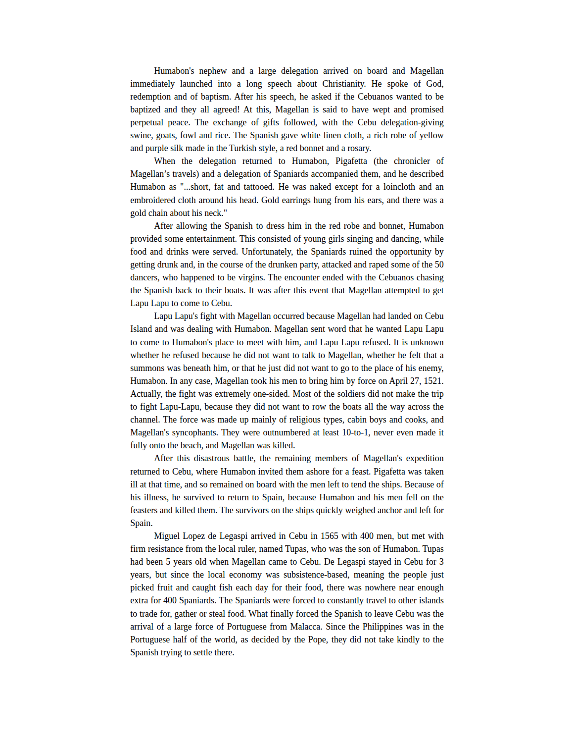Humabon's nephew and a large delegation arrived on board and Magellan immediately launched into a long speech about Christianity. He spoke of God, redemption and of baptism. After his speech, he asked if the Cebuanos wanted to be baptized and they all agreed! At this, Magellan is said to have wept and promised perpetual peace. The exchange of gifts followed, with the Cebu delegation-giving swine, goats, fowl and rice. The Spanish gave white linen cloth, a rich robe of yellow and purple silk made in the Turkish style, a red bonnet and a rosary.
When the delegation returned to Humabon, Pigafetta (the chronicler of Magellan’s travels) and a delegation of Spaniards accompanied them, and he described Humabon as "...short, fat and tattooed. He was naked except for a loincloth and an embroidered cloth around his head. Gold earrings hung from his ears, and there was a gold chain about his neck."
After allowing the Spanish to dress him in the red robe and bonnet, Humabon provided some entertainment. This consisted of young girls singing and dancing, while food and drinks were served. Unfortunately, the Spaniards ruined the opportunity by getting drunk and, in the course of the drunken party, attacked and raped some of the 50 dancers, who happened to be virgins. The encounter ended with the Cebuanos chasing the Spanish back to their boats. It was after this event that Magellan attempted to get Lapu Lapu to come to Cebu.
Lapu Lapu's fight with Magellan occurred because Magellan had landed on Cebu Island and was dealing with Humabon. Magellan sent word that he wanted Lapu Lapu to come to Humabon's place to meet with him, and Lapu Lapu refused. It is unknown whether he refused because he did not want to talk to Magellan, whether he felt that a summons was beneath him, or that he just did not want to go to the place of his enemy, Humabon. In any case, Magellan took his men to bring him by force on April 27, 1521. Actually, the fight was extremely one-sided. Most of the soldiers did not make the trip to fight Lapu-Lapu, because they did not want to row the boats all the way across the channel. The force was made up mainly of religious types, cabin boys and cooks, and Magellan's syncophants. They were outnumbered at least 10-to-1, never even made it fully onto the beach, and Magellan was killed.
After this disastrous battle, the remaining members of Magellan's expedition returned to Cebu, where Humabon invited them ashore for a feast. Pigafetta was taken ill at that time, and so remained on board with the men left to tend the ships. Because of his illness, he survived to return to Spain, because Humabon and his men fell on the feasters and killed them. The survivors on the ships quickly weighed anchor and left for Spain.
Miguel Lopez de Legaspi arrived in Cebu in 1565 with 400 men, but met with firm resistance from the local ruler, named Tupas, who was the son of Humabon. Tupas had been 5 years old when Magellan came to Cebu. De Legaspi stayed in Cebu for 3 years, but since the local economy was subsistence-based, meaning the people just picked fruit and caught fish each day for their food, there was nowhere near enough extra for 400 Spaniards. The Spaniards were forced to constantly travel to other islands to trade for, gather or steal food. What finally forced the Spanish to leave Cebu was the arrival of a large force of Portuguese from Malacca. Since the Philippines was in the Portuguese half of the world, as decided by the Pope, they did not take kindly to the Spanish trying to settle there.